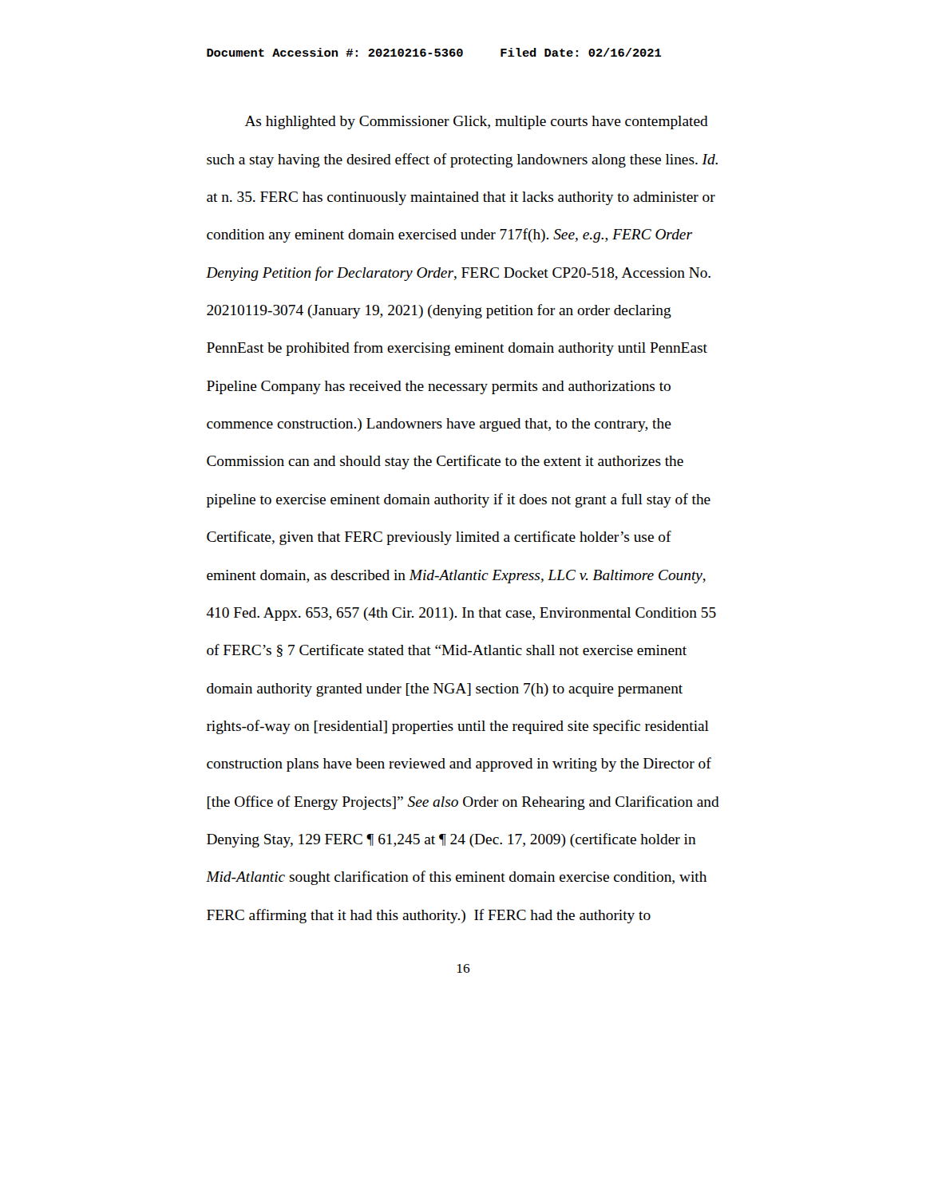Document Accession #: 20210216-5360 Filed Date: 02/16/2021
As highlighted by Commissioner Glick, multiple courts have contemplated such a stay having the desired effect of protecting landowners along these lines. Id. at n. 35. FERC has continuously maintained that it lacks authority to administer or condition any eminent domain exercised under 717f(h). See, e.g., FERC Order Denying Petition for Declaratory Order, FERC Docket CP20-518, Accession No. 20210119-3074 (January 19, 2021) (denying petition for an order declaring PennEast be prohibited from exercising eminent domain authority until PennEast Pipeline Company has received the necessary permits and authorizations to commence construction.) Landowners have argued that, to the contrary, the Commission can and should stay the Certificate to the extent it authorizes the pipeline to exercise eminent domain authority if it does not grant a full stay of the Certificate, given that FERC previously limited a certificate holder’s use of eminent domain, as described in Mid-Atlantic Express, LLC v. Baltimore County, 410 Fed. Appx. 653, 657 (4th Cir. 2011). In that case, Environmental Condition 55 of FERC’s § 7 Certificate stated that “Mid-Atlantic shall not exercise eminent domain authority granted under [the NGA] section 7(h) to acquire permanent rights-of-way on [residential] properties until the required site specific residential construction plans have been reviewed and approved in writing by the Director of [the Office of Energy Projects]” See also Order on Rehearing and Clarification and Denying Stay, 129 FERC ¶ 61,245 at ¶ 24 (Dec. 17, 2009) (certificate holder in Mid-Atlantic sought clarification of this eminent domain exercise condition, with FERC affirming that it had this authority.) If FERC had the authority to
16